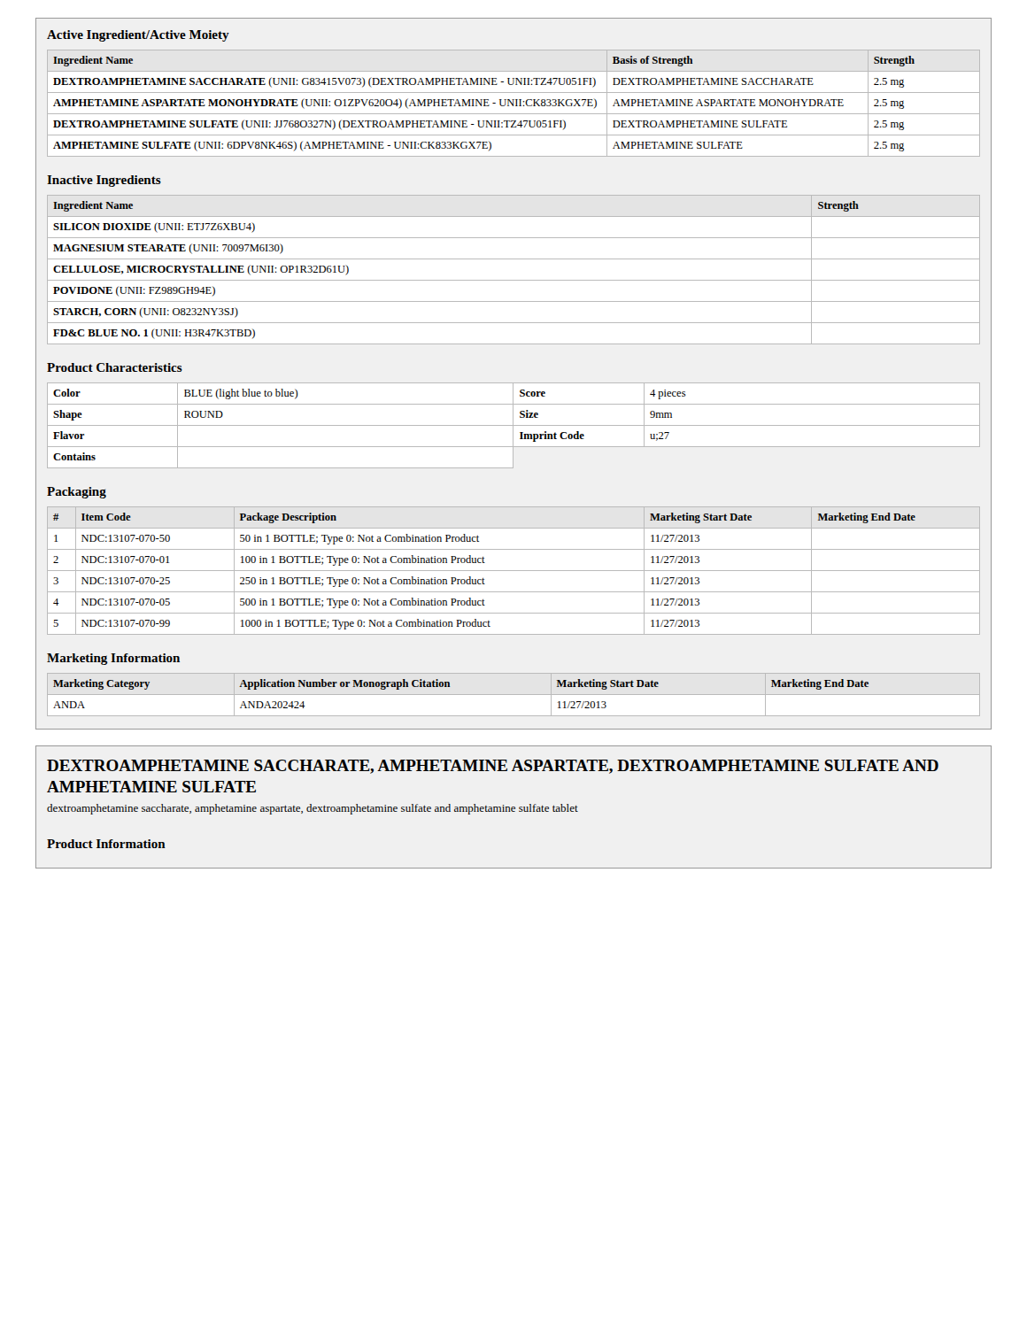Active Ingredient/Active Moiety
| Ingredient Name | Basis of Strength | Strength |
| --- | --- | --- |
| DEXTROAMPHETAMINE SACCHARATE (UNII: G83415V073) (DEXTROAMPHETAMINE - UNII:TZ47U051FI) | DEXTROAMPHETAMINE SACCHARATE | 2.5 mg |
| AMPHETAMINE ASPARTATE MONOHYDRATE (UNII: O1ZPV620O4) (AMPHETAMINE - UNII:CK833KGX7E) | AMPHETAMINE ASPARTATE MONOHYDRATE | 2.5 mg |
| DEXTROAMPHETAMINE SULFATE (UNII: JJ768O327N) (DEXTROAMPHETAMINE - UNII:TZ47U051FI) | DEXTROAMPHETAMINE SULFATE | 2.5 mg |
| AMPHETAMINE SULFATE (UNII: 6DPV8NK46S) (AMPHETAMINE - UNII:CK833KGX7E) | AMPHETAMINE SULFATE | 2.5 mg |
Inactive Ingredients
| Ingredient Name | Strength |
| --- | --- |
| SILICON DIOXIDE (UNII: ETJ7Z6XBU4) | |
| MAGNESIUM STEARATE (UNII: 70097M6I30) | |
| CELLULOSE, MICROCRYSTALLINE (UNII: OP1R32D61U) | |
| POVIDONE (UNII: FZ989GH94E) | |
| STARCH, CORN (UNII: O8232NY3SJ) | |
| FD&C BLUE NO. 1 (UNII: H3R47K3TBD) | |
Product Characteristics
| Color | BLUE (light blue to blue) | Score | 4 pieces |
| Shape | ROUND | Size | 9mm |
| Flavor | | Imprint Code | u;27 |
| Contains | | | |
Packaging
| # | Item Code | Package Description | Marketing Start Date | Marketing End Date |
| --- | --- | --- | --- | --- |
| 1 | NDC:13107-070-50 | 50 in 1 BOTTLE; Type 0: Not a Combination Product | 11/27/2013 | |
| 2 | NDC:13107-070-01 | 100 in 1 BOTTLE; Type 0: Not a Combination Product | 11/27/2013 | |
| 3 | NDC:13107-070-25 | 250 in 1 BOTTLE; Type 0: Not a Combination Product | 11/27/2013 | |
| 4 | NDC:13107-070-05 | 500 in 1 BOTTLE; Type 0: Not a Combination Product | 11/27/2013 | |
| 5 | NDC:13107-070-99 | 1000 in 1 BOTTLE; Type 0: Not a Combination Product | 11/27/2013 | |
Marketing Information
| Marketing Category | Application Number or Monograph Citation | Marketing Start Date | Marketing End Date |
| --- | --- | --- | --- |
| ANDA | ANDA202424 | 11/27/2013 | |
DEXTROAMPHETAMINE SACCHARATE, AMPHETAMINE ASPARTATE, DEXTROAMPHETAMINE SULFATE AND AMPHETAMINE SULFATE
dextroamphetamine saccharate, amphetamine aspartate, dextroamphetamine sulfate and amphetamine sulfate tablet
Product Information